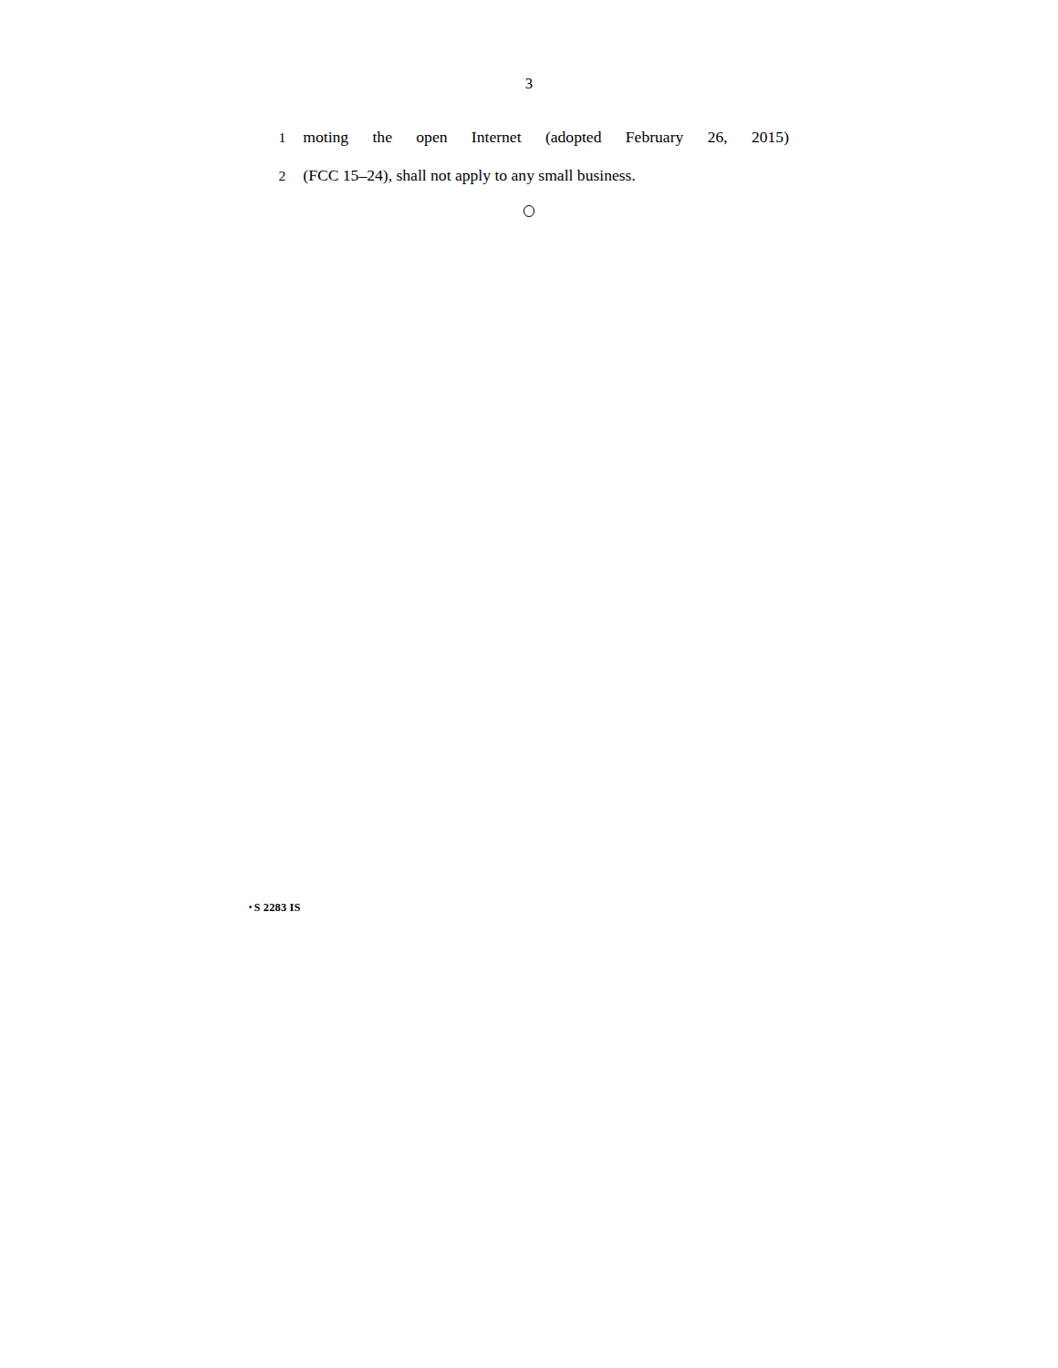3
1
moting the open Internet(adopted February 26, 2015)
2
(FCC 15–24), shall not apply to any small business.
•S 2283 IS